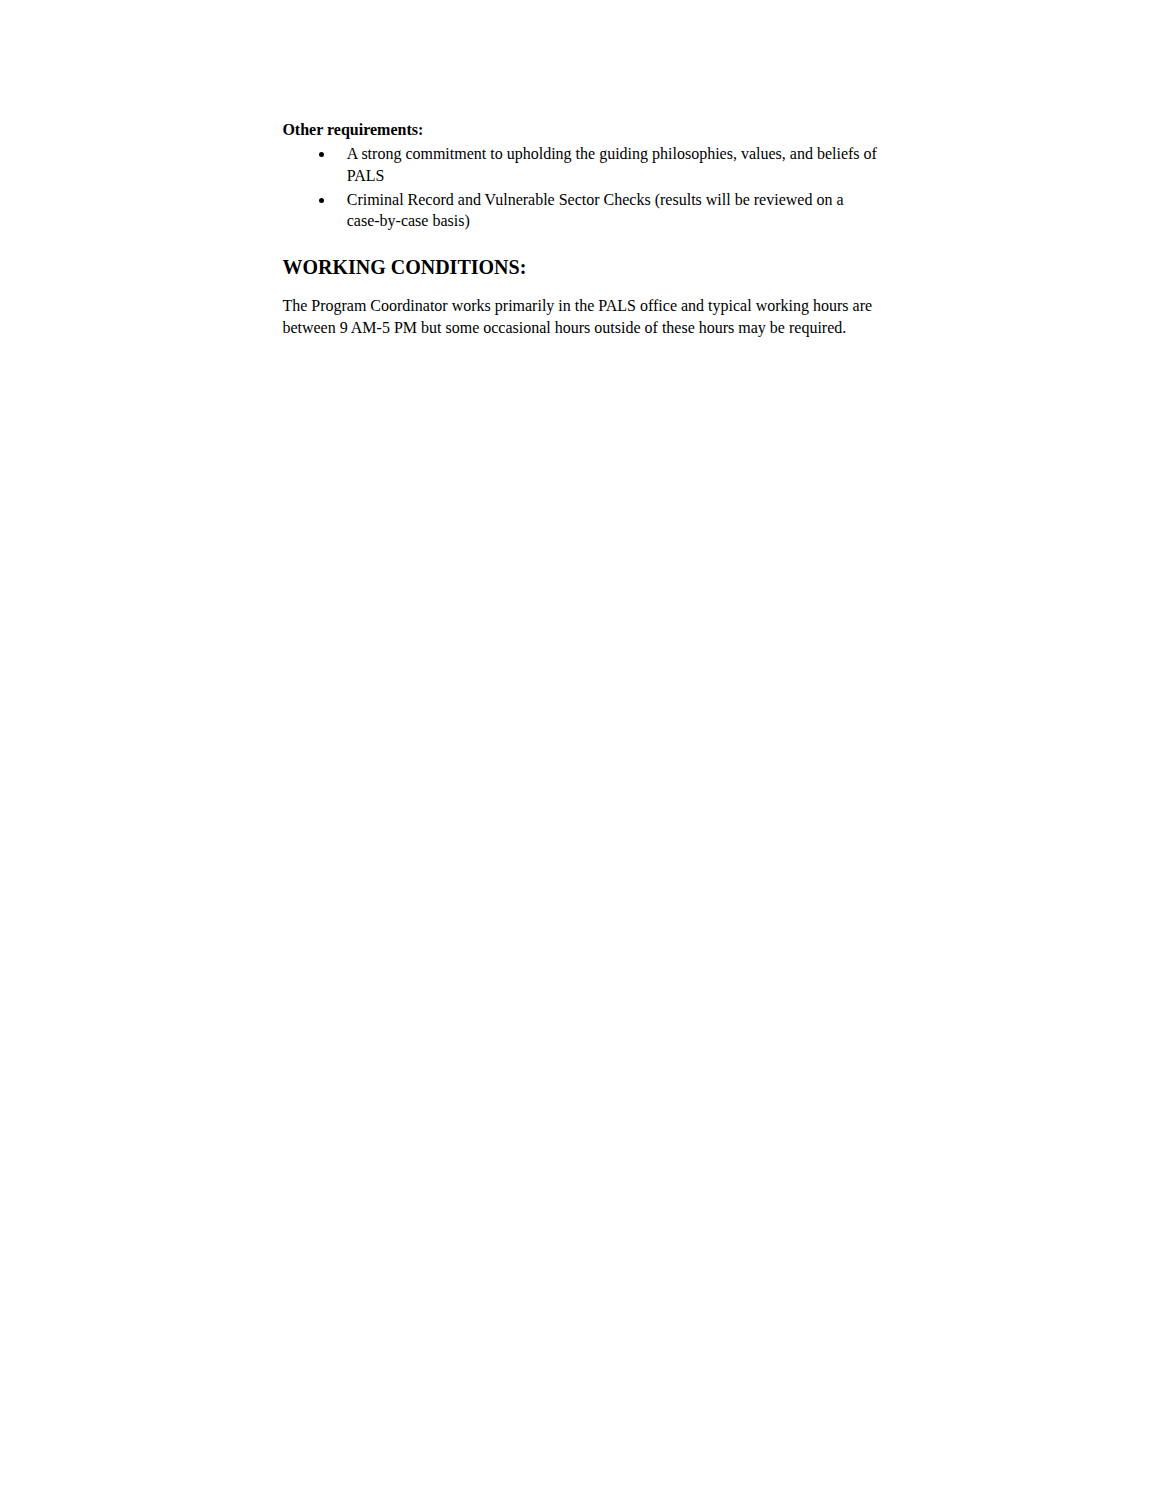Other requirements:
A strong commitment to upholding the guiding philosophies, values, and beliefs of PALS
Criminal Record and Vulnerable Sector Checks (results will be reviewed on a case-by-case basis)
WORKING CONDITIONS:
The Program Coordinator works primarily in the PALS office and typical working hours are between 9 AM-5 PM but some occasional hours outside of these hours may be required.